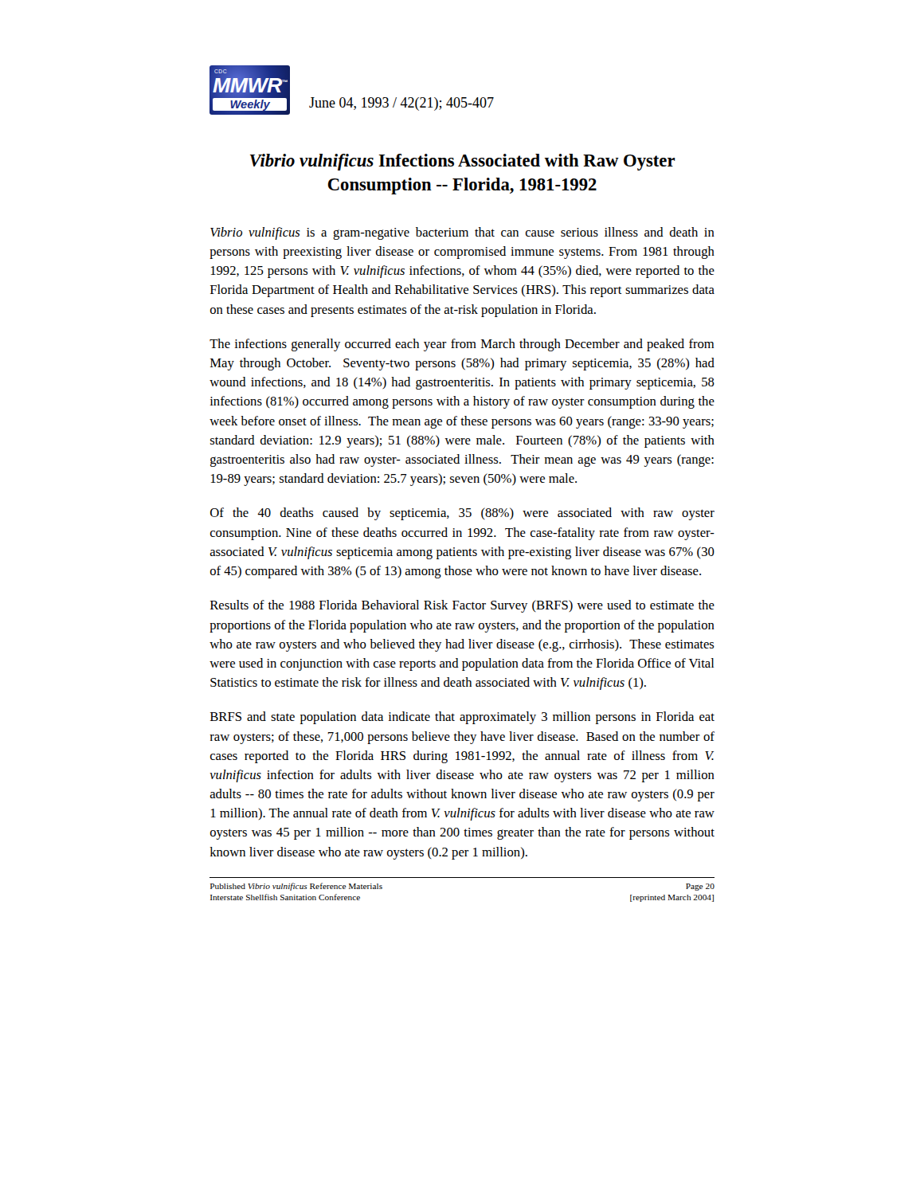CDC
MMWR™
Weekly
June 04, 1993 / 42(21); 405-407
Vibrio vulnificus Infections Associated with Raw Oyster
Consumption -- Florida, 1981-1992
Vibrio vulnificus is a gram-negative bacterium that can cause serious illness and death in persons with preexisting liver disease or compromised immune systems. From 1981 through 1992, 125 persons with V. vulnificus infections, of whom 44 (35%) died, were reported to the Florida Department of Health and Rehabilitative Services (HRS). This report summarizes data on these cases and presents estimates of the at-risk population in Florida.
The infections generally occurred each year from March through December and peaked from May through October. Seventy-two persons (58%) had primary septicemia, 35 (28%) had wound infections, and 18 (14%) had gastroenteritis. In patients with primary septicemia, 58 infections (81%) occurred among persons with a history of raw oyster consumption during the week before onset of illness. The mean age of these persons was 60 years (range: 33-90 years; standard deviation: 12.9 years); 51 (88%) were male. Fourteen (78%) of the patients with gastroenteritis also had raw oyster- associated illness. Their mean age was 49 years (range: 19-89 years; standard deviation: 25.7 years); seven (50%) were male.
Of the 40 deaths caused by septicemia, 35 (88%) were associated with raw oyster consumption. Nine of these deaths occurred in 1992. The case-fatality rate from raw oyster-associated V. vulnificus septicemia among patients with pre-existing liver disease was 67% (30 of 45) compared with 38% (5 of 13) among those who were not known to have liver disease.
Results of the 1988 Florida Behavioral Risk Factor Survey (BRFS) were used to estimate the proportions of the Florida population who ate raw oysters, and the proportion of the population who ate raw oysters and who believed they had liver disease (e.g., cirrhosis). These estimates were used in conjunction with case reports and population data from the Florida Office of Vital Statistics to estimate the risk for illness and death associated with V. vulnificus (1).
BRFS and state population data indicate that approximately 3 million persons in Florida eat raw oysters; of these, 71,000 persons believe they have liver disease. Based on the number of cases reported to the Florida HRS during 1981-1992, the annual rate of illness from V. vulnificus infection for adults with liver disease who ate raw oysters was 72 per 1 million adults -- 80 times the rate for adults without known liver disease who ate raw oysters (0.9 per 1 million). The annual rate of death from V. vulnificus for adults with liver disease who ate raw oysters was 45 per 1 million -- more than 200 times greater than the rate for persons without known liver disease who ate raw oysters (0.2 per 1 million).
Published Vibrio vulnificus Reference Materials
Page 20
Interstate Shellfish Sanitation Conference
[reprinted March 2004]